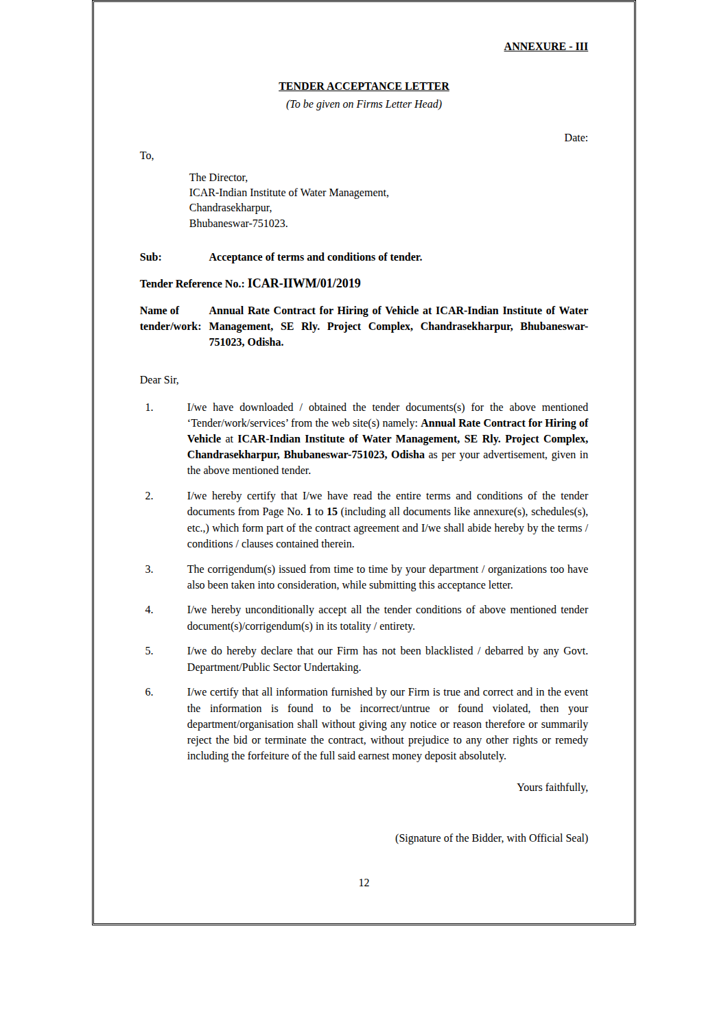ANNEXURE - III
TENDER ACCEPTANCE LETTER
(To be given on Firms Letter Head)
Date:
To,
The Director,
ICAR-Indian Institute of Water Management,
Chandrasekharpur,
Bhubaneswar-751023.
| Sub: | Acceptance of terms and conditions of tender. |
| Tender Reference No.: ICAR-IIWM/01/2019 |
| Name of tender/work: | Annual Rate Contract for Hiring of Vehicle at ICAR-Indian Institute of Water Management, SE Rly. Project Complex, Chandrasekharpur, Bhubaneswar-751023, Odisha. |
Dear Sir,
I/we have downloaded / obtained the tender documents(s) for the above mentioned ‘Tender/work/services’ from the web site(s) namely: Annual Rate Contract for Hiring of Vehicle at ICAR-Indian Institute of Water Management, SE Rly. Project Complex, Chandrasekharpur, Bhubaneswar-751023, Odisha as per your advertisement, given in the above mentioned tender.
I/we hereby certify that I/we have read the entire terms and conditions of the tender documents from Page No. 1 to 15 (including all documents like annexure(s), schedules(s), etc.,) which form part of the contract agreement and I/we shall abide hereby by the terms / conditions / clauses contained therein.
The corrigendum(s) issued from time to time by your department / organizations too have also been taken into consideration, while submitting this acceptance letter.
I/we hereby unconditionally accept all the tender conditions of above mentioned tender document(s)/corrigendum(s) in its totality / entirety.
I/we do hereby declare that our Firm has not been blacklisted / debarred by any Govt. Department/Public Sector Undertaking.
I/we certify that all information furnished by our Firm is true and correct and in the event the information is found to be incorrect/untrue or found violated, then your department/organisation shall without giving any notice or reason therefore or summarily reject the bid or terminate the contract, without prejudice to any other rights or remedy including the forfeiture of the full said earnest money deposit absolutely.
Yours faithfully,
(Signature of the Bidder, with Official Seal)
12